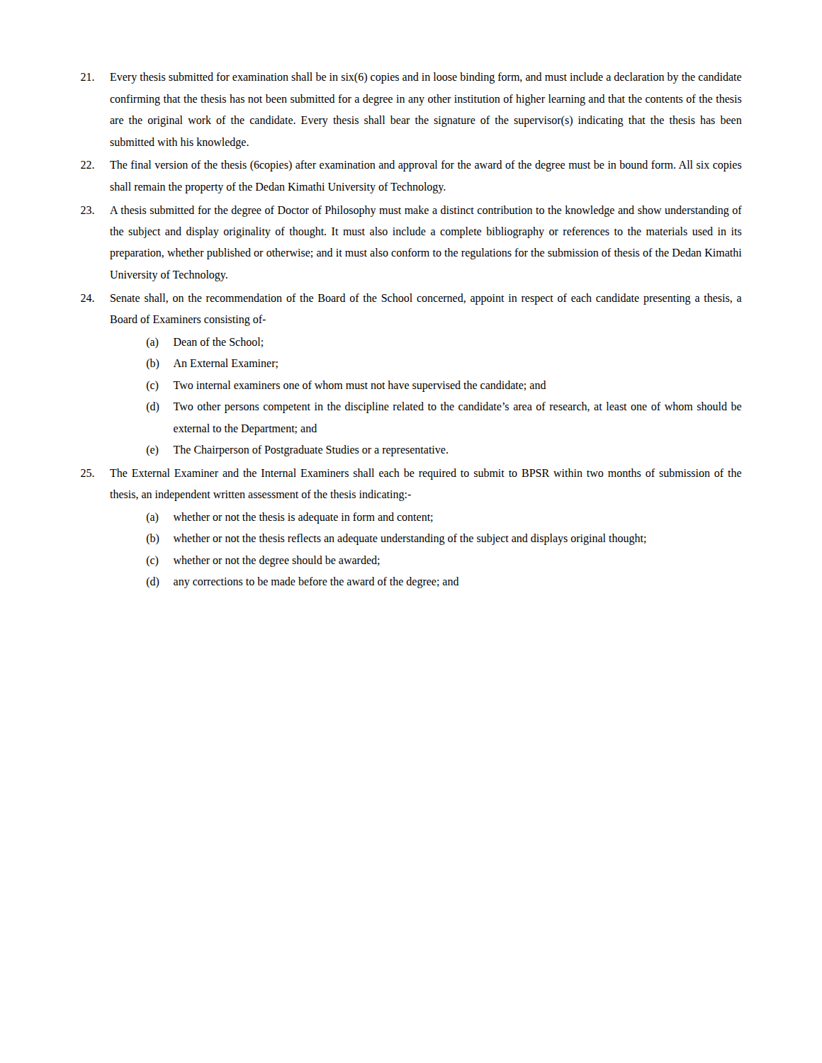Every thesis submitted for examination shall be in six(6) copies and in loose binding form, and must include a declaration by the candidate confirming that the thesis has not been submitted for a degree in any other institution of higher learning and that the contents of the thesis are the original work of the candidate. Every thesis shall bear the signature of the supervisor(s) indicating that the thesis has been submitted with his knowledge.
The final version of the thesis (6copies) after examination and approval for the award of the degree must be in bound form. All six copies shall remain the property of the Dedan Kimathi University of Technology.
A thesis submitted for the degree of Doctor of Philosophy must make a distinct contribution to the knowledge and show understanding of the subject and display originality of thought. It must also include a complete bibliography or references to the materials used in its preparation, whether published or otherwise; and it must also conform to the regulations for the submission of thesis of the Dedan Kimathi University of Technology.
Senate shall, on the recommendation of the Board of the School concerned, appoint in respect of each candidate presenting a thesis, a Board of Examiners consisting of-
Dean of the School;
An External Examiner;
Two internal examiners one of whom must not have supervised the candidate; and
Two other persons competent in the discipline related to the candidate’s area of research, at least one of whom should be external to the Department; and
The Chairperson of Postgraduate Studies or a representative.
The External Examiner and the Internal Examiners shall each be required to submit to BPSR within two months of submission of the thesis, an independent written assessment of the thesis indicating:-
whether or not the thesis is adequate in form and content;
whether or not the thesis reflects an adequate understanding of the subject and displays original thought;
whether or not the degree should be awarded;
any corrections to be made before the award of the degree; and